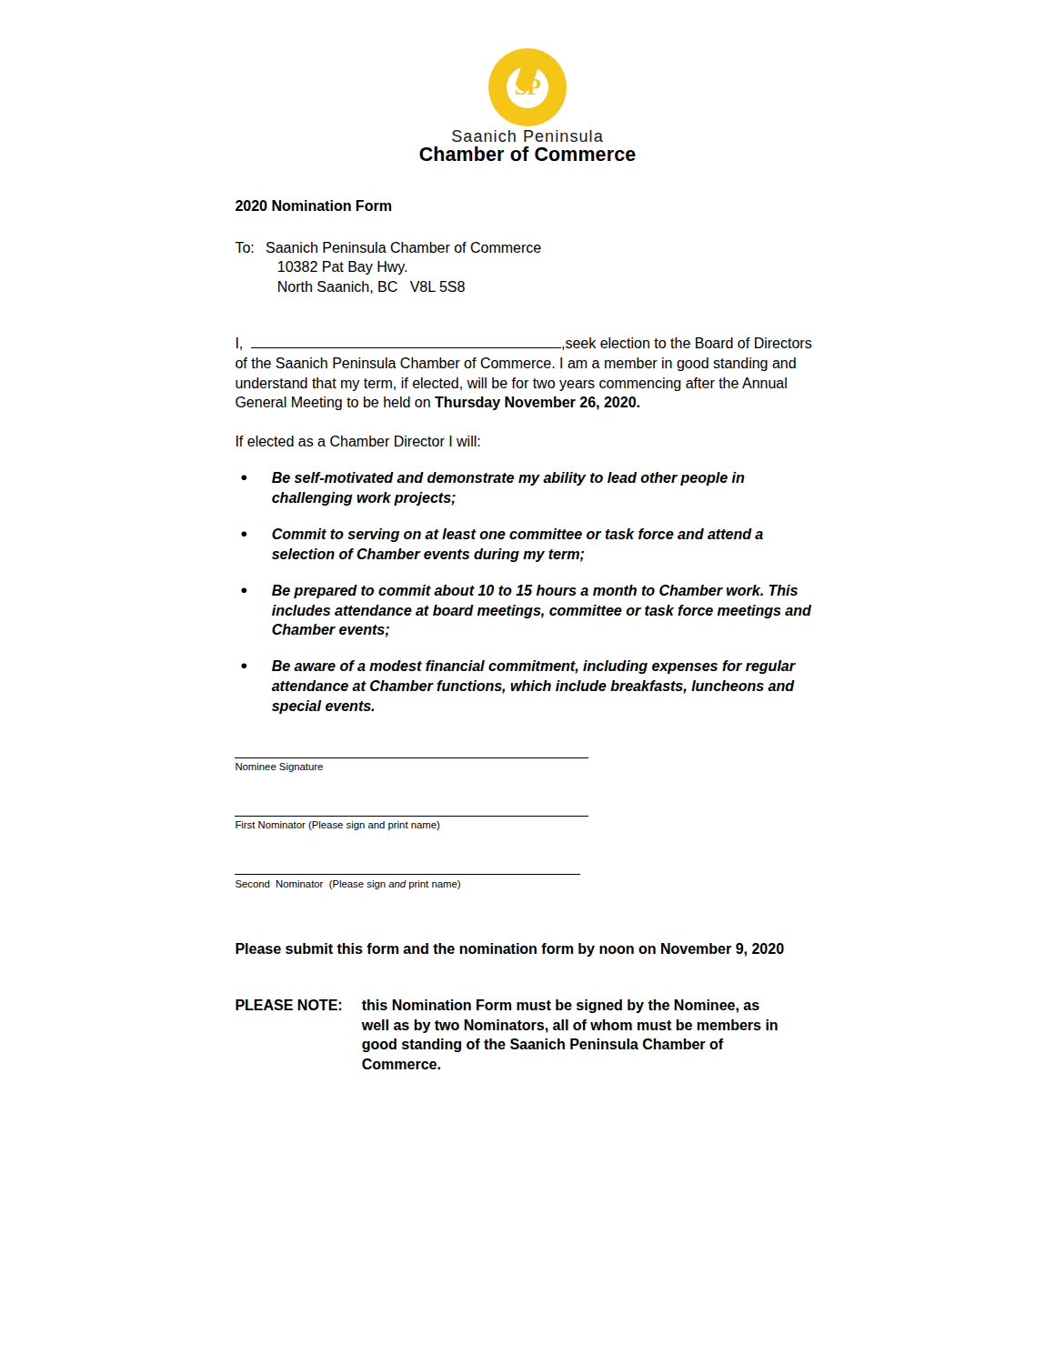SP
Saanich Peninsula
Chamber of Commerce
2020 Nomination Form
To: Saanich Peninsula Chamber of Commerce
10382 Pat Bay Hwy.
North Saanich, BC V8L 5S8
I, ,seek election to the Board of Directors of the Saanich Peninsula Chamber of Commerce. I am a member in good standing and understand that my term, if elected, will be for two years commencing after the Annual General Meeting to be held on Thursday November 26, 2020.
If elected as a Chamber Director I will:
Be self-motivated and demonstrate my ability to lead other people in challenging work projects;
Commit to serving on at least one committee or task force and attend a selection of Chamber events during my term;
Be prepared to commit about 10 to 15 hours a month to Chamber work. This includes attendance at board meetings, committee or task force meetings and Chamber events;
Be aware of a modest financial commitment, including expenses for regular attendance at Chamber functions, which include breakfasts, luncheons and special events.
Nominee Signature
First Nominator (Please sign and print name)
Second Nominator (Please sign and print name)
Please submit this form and the nomination form by noon on November 9, 2020
PLEASE NOTE: this Nomination Form must be signed by the Nominee, as well as by two Nominators, all of whom must be members in good standing of the Saanich Peninsula Chamber of Commerce.